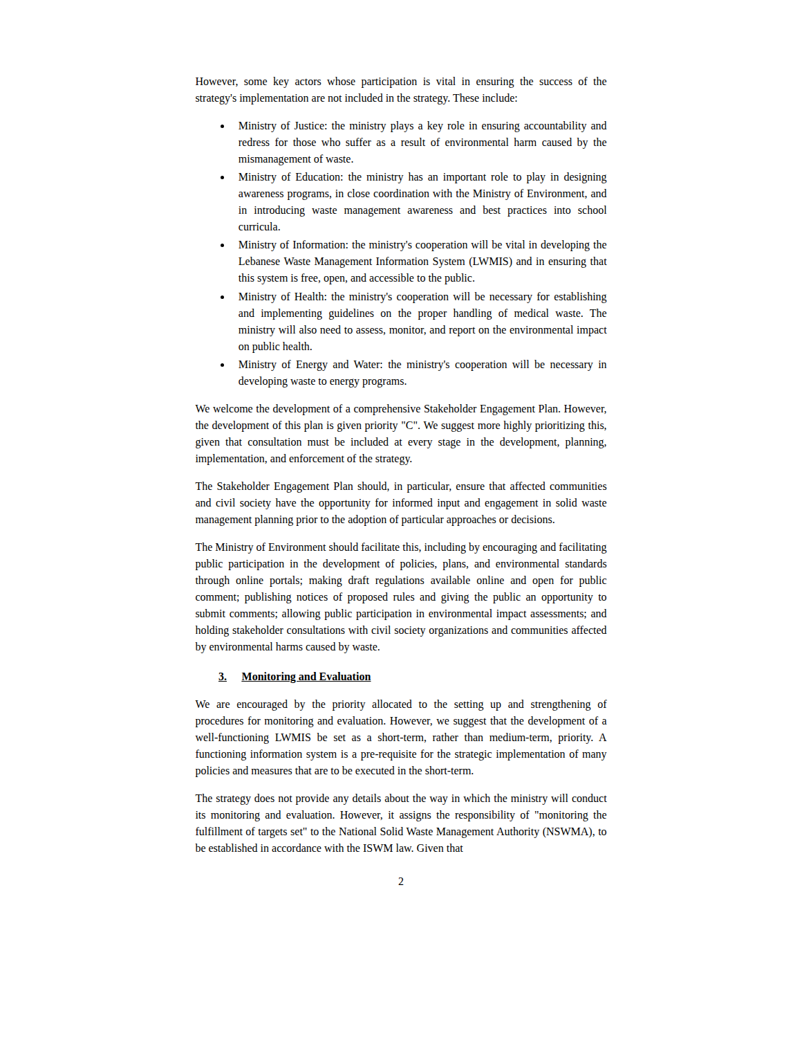However, some key actors whose participation is vital in ensuring the success of the strategy's implementation are not included in the strategy. These include:
Ministry of Justice: the ministry plays a key role in ensuring accountability and redress for those who suffer as a result of environmental harm caused by the mismanagement of waste.
Ministry of Education: the ministry has an important role to play in designing awareness programs, in close coordination with the Ministry of Environment, and in introducing waste management awareness and best practices into school curricula.
Ministry of Information: the ministry's cooperation will be vital in developing the Lebanese Waste Management Information System (LWMIS) and in ensuring that this system is free, open, and accessible to the public.
Ministry of Health: the ministry's cooperation will be necessary for establishing and implementing guidelines on the proper handling of medical waste. The ministry will also need to assess, monitor, and report on the environmental impact on public health.
Ministry of Energy and Water: the ministry's cooperation will be necessary in developing waste to energy programs.
We welcome the development of a comprehensive Stakeholder Engagement Plan. However, the development of this plan is given priority "C". We suggest more highly prioritizing this, given that consultation must be included at every stage in the development, planning, implementation, and enforcement of the strategy.
The Stakeholder Engagement Plan should, in particular, ensure that affected communities and civil society have the opportunity for informed input and engagement in solid waste management planning prior to the adoption of particular approaches or decisions.
The Ministry of Environment should facilitate this, including by encouraging and facilitating public participation in the development of policies, plans, and environmental standards through online portals; making draft regulations available online and open for public comment; publishing notices of proposed rules and giving the public an opportunity to submit comments; allowing public participation in environmental impact assessments; and holding stakeholder consultations with civil society organizations and communities affected by environmental harms caused by waste.
3. Monitoring and Evaluation
We are encouraged by the priority allocated to the setting up and strengthening of procedures for monitoring and evaluation. However, we suggest that the development of a well-functioning LWMIS be set as a short-term, rather than medium-term, priority. A functioning information system is a pre-requisite for the strategic implementation of many policies and measures that are to be executed in the short-term.
The strategy does not provide any details about the way in which the ministry will conduct its monitoring and evaluation. However, it assigns the responsibility of "monitoring the fulfillment of targets set" to the National Solid Waste Management Authority (NSWMA), to be established in accordance with the ISWM law. Given that
2